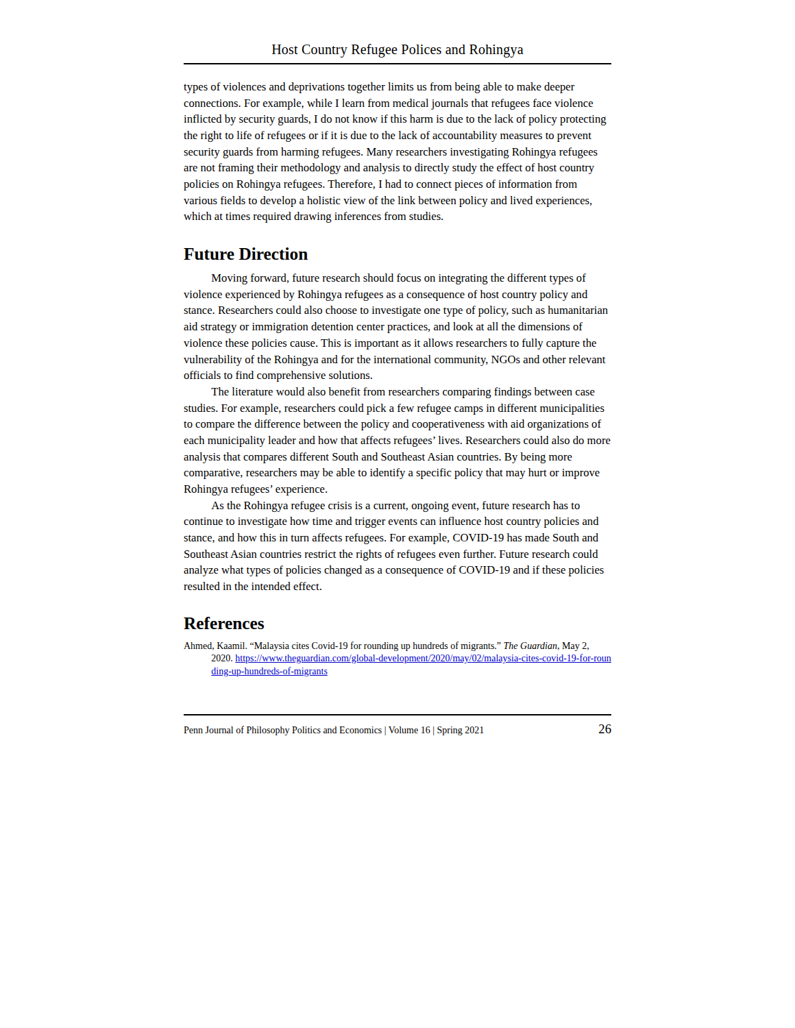Host Country Refugee Polices and Rohingya
types of violences and deprivations together limits us from being able to make deeper connections. For example, while I learn from medical journals that refugees face violence inflicted by security guards, I do not know if this harm is due to the lack of policy protecting the right to life of refugees or if it is due to the lack of accountability measures to prevent security guards from harming refugees. Many researchers investigating Rohingya refugees are not framing their methodology and analysis to directly study the effect of host country policies on Rohingya refugees. Therefore, I had to connect pieces of information from various fields to develop a holistic view of the link between policy and lived experiences, which at times required drawing inferences from studies.
Future Direction
Moving forward, future research should focus on integrating the different types of violence experienced by Rohingya refugees as a consequence of host country policy and stance. Researchers could also choose to investigate one type of policy, such as humanitarian aid strategy or immigration detention center practices, and look at all the dimensions of violence these policies cause. This is important as it allows researchers to fully capture the vulnerability of the Rohingya and for the international community, NGOs and other relevant officials to find comprehensive solutions.
The literature would also benefit from researchers comparing findings between case studies. For example, researchers could pick a few refugee camps in different municipalities to compare the difference between the policy and cooperativeness with aid organizations of each municipality leader and how that affects refugees’ lives. Researchers could also do more analysis that compares different South and Southeast Asian countries. By being more comparative, researchers may be able to identify a specific policy that may hurt or improve Rohingya refugees’ experience.
As the Rohingya refugee crisis is a current, ongoing event, future research has to continue to investigate how time and trigger events can influence host country policies and stance, and how this in turn affects refugees. For example, COVID-19 has made South and Southeast Asian countries restrict the rights of refugees even further. Future research could analyze what types of policies changed as a consequence of COVID-19 and if these policies resulted in the intended effect.
References
Ahmed, Kaamil. “Malaysia cites Covid-19 for rounding up hundreds of migrants.” The Guardian, May 2, 2020. https://www.theguardian.com/global-development/2020/may/02/malaysia-cites-covid-19-for-rounding-up-hundreds-of-migrants
Penn Journal of Philosophy Politics and Economics | Volume 16 | Spring 2021
26